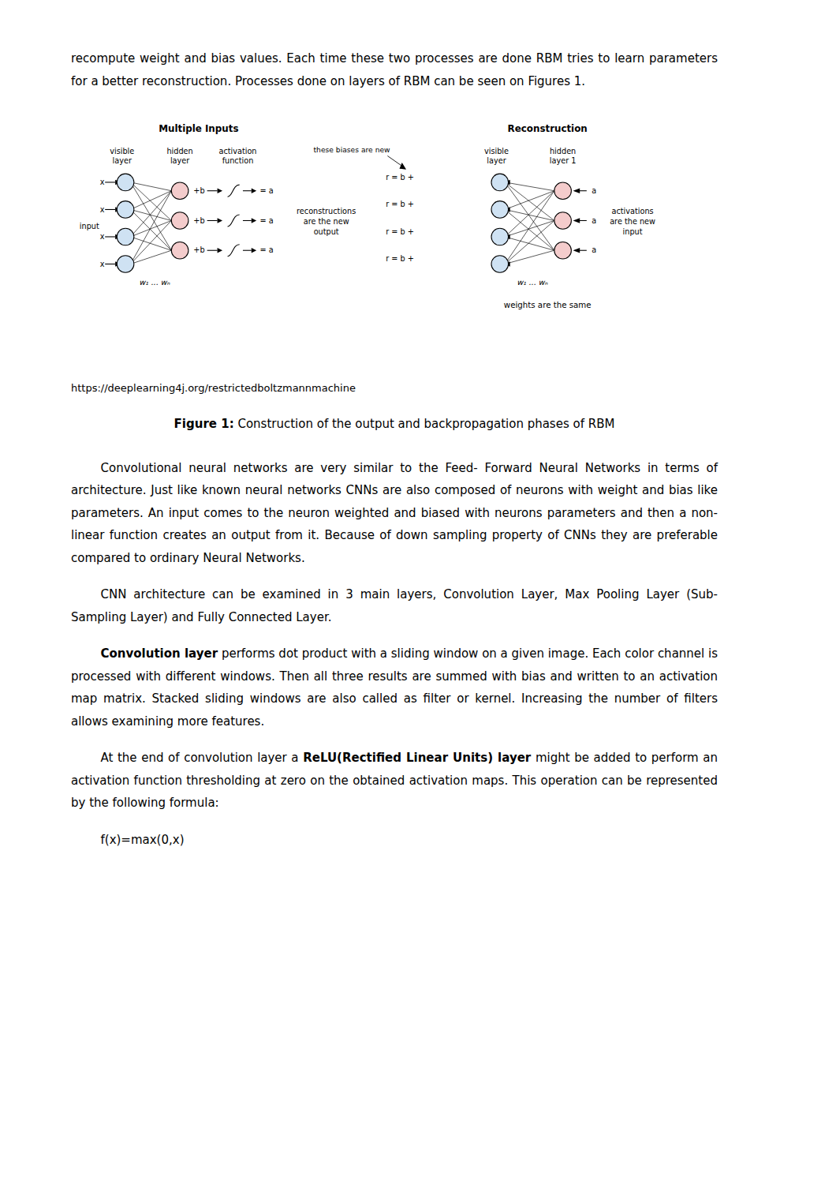recompute weight and bias values. Each time these two processes are done RBM tries to learn parameters for a better reconstruction. Processes done on layers of RBM can be seen on Figures 1.
Multiple Inputs visible layer hidden layer activation function input x x x x +b +b +b = a = a = a w₁ ... wₙ these biases are new reconstructions are the new output r = b + r = b + r = b + r = b + Reconstruction visible layer hidden layer 1 a a a activations are the new input w₁ ... wₙ weights are the same
https://deeplearning4j.org/restrictedboltzmannmachine
Figure 1: Construction of the output and backpropagation phases of RBM
Convolutional neural networks are very similar to the Feed- Forward Neural Networks in terms of architecture. Just like known neural networks CNNs are also composed of neurons with weight and bias like parameters. An input comes to the neuron weighted and biased with neurons parameters and then a non-linear function creates an output from it. Because of down sampling property of CNNs they are preferable compared to ordinary Neural Networks.
CNN architecture can be examined in 3 main layers, Convolution Layer, Max Pooling Layer (Sub-Sampling Layer) and Fully Connected Layer.
Convolution layer performs dot product with a sliding window on a given image. Each color channel is processed with different windows. Then all three results are summed with bias and written to an activation map matrix. Stacked sliding windows are also called as filter or kernel. Increasing the number of filters allows examining more features.
At the end of convolution layer a ReLU(Rectified Linear Units) layer might be added to perform an activation function thresholding at zero on the obtained activation maps. This operation can be represented by the following formula:
f(x)=max(0,x)